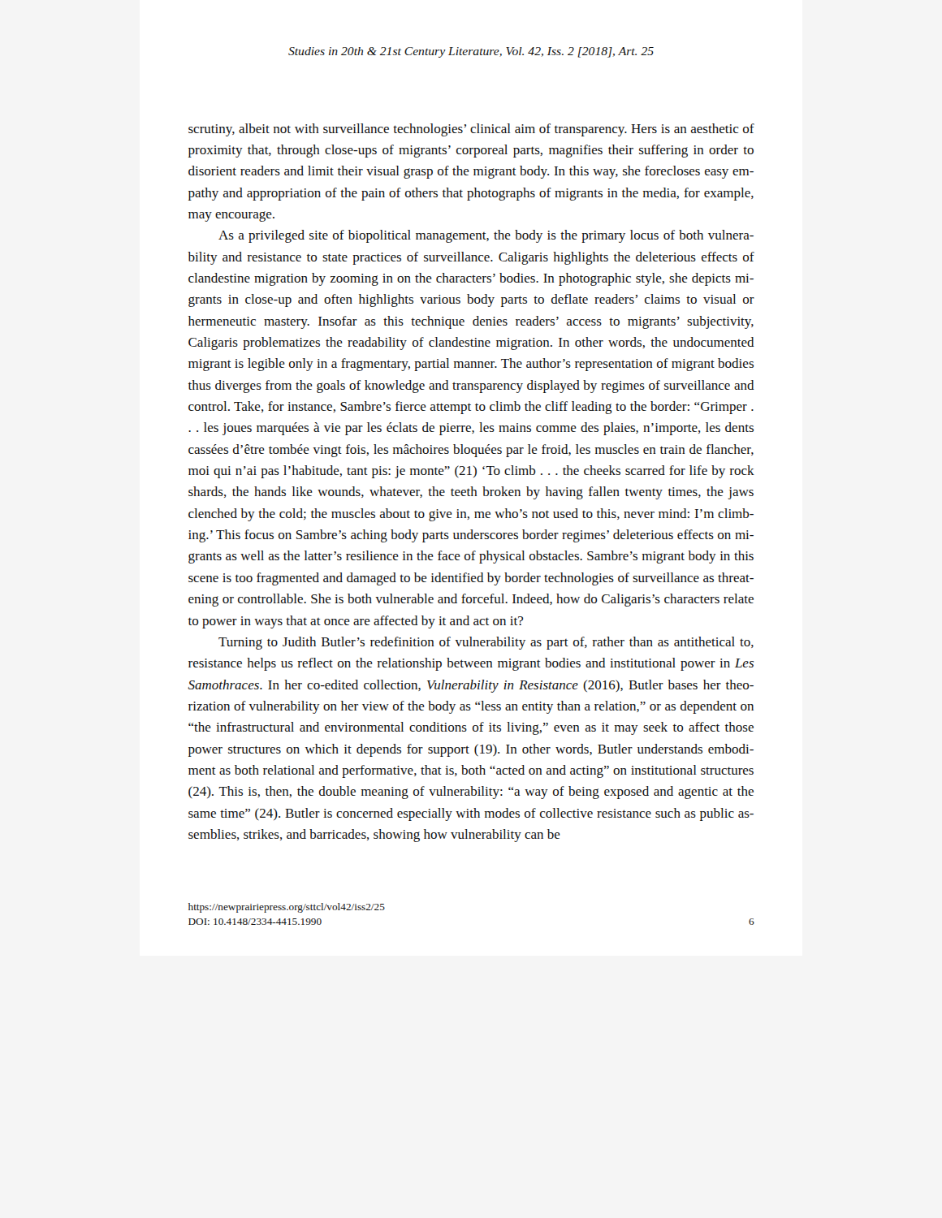Studies in 20th & 21st Century Literature, Vol. 42, Iss. 2 [2018], Art. 25
scrutiny, albeit not with surveillance technologies’ clinical aim of transparency. Hers is an aesthetic of proximity that, through close-ups of migrants’ corporeal parts, magnifies their suffering in order to disorient readers and limit their visual grasp of the migrant body. In this way, she forecloses easy empathy and appropriation of the pain of others that photographs of migrants in the media, for example, may encourage.
As a privileged site of biopolitical management, the body is the primary locus of both vulnerability and resistance to state practices of surveillance. Caligaris highlights the deleterious effects of clandestine migration by zooming in on the characters’ bodies. In photographic style, she depicts migrants in close-up and often highlights various body parts to deflate readers’ claims to visual or hermeneutic mastery. Insofar as this technique denies readers’ access to migrants’ subjectivity, Caligaris problematizes the readability of clandestine migration. In other words, the undocumented migrant is legible only in a fragmentary, partial manner. The author’s representation of migrant bodies thus diverges from the goals of knowledge and transparency displayed by regimes of surveillance and control. Take, for instance, Sambre’s fierce attempt to climb the cliff leading to the border: “Grimper . . . les joues marquées à vie par les éclats de pierre, les mains comme des plaies, n’importe, les dents cassées d’être tombée vingt fois, les mâchoires bloquées par le froid, les muscles en train de flancher, moi qui n’ai pas l’habitude, tant pis: je monte” (21) ‘To climb . . . the cheeks scarred for life by rock shards, the hands like wounds, whatever, the teeth broken by having fallen twenty times, the jaws clenched by the cold; the muscles about to give in, me who’s not used to this, never mind: I’m climbing.’ This focus on Sambre’s aching body parts underscores border regimes’ deleterious effects on migrants as well as the latter’s resilience in the face of physical obstacles. Sambre’s migrant body in this scene is too fragmented and damaged to be identified by border technologies of surveillance as threatening or controllable. She is both vulnerable and forceful. Indeed, how do Caligaris’s characters relate to power in ways that at once are affected by it and act on it?
Turning to Judith Butler’s redefinition of vulnerability as part of, rather than as antithetical to, resistance helps us reflect on the relationship between migrant bodies and institutional power in Les Samothraces. In her co-edited collection, Vulnerability in Resistance (2016), Butler bases her theorization of vulnerability on her view of the body as “less an entity than a relation,” or as dependent on “the infrastructural and environmental conditions of its living,” even as it may seek to affect those power structures on which it depends for support (19). In other words, Butler understands embodiment as both relational and performative, that is, both “acted on and acting” on institutional structures (24). This is, then, the double meaning of vulnerability: “a way of being exposed and agentic at the same time” (24). Butler is concerned especially with modes of collective resistance such as public assemblies, strikes, and barricades, showing how vulnerability can be
https://newprairiepress.org/sttcl/vol42/iss2/25
DOI: 10.4148/2334-4415.1990
6